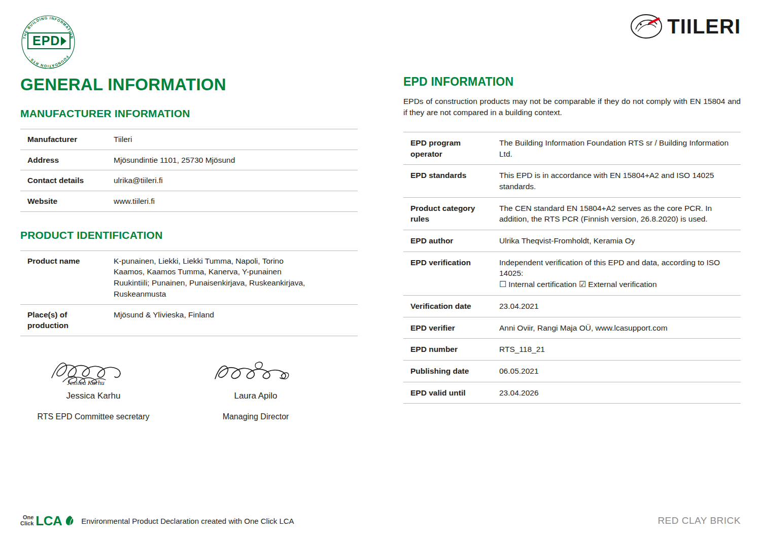THE BUILDING INFORMATION FOUNDATION RTS ·
EPD
TIILERI
GENERAL INFORMATION
MANUFACTURER INFORMATION
| Manufacturer | Tiileri |
| Address | Mjösundintie 1101, 25730 Mjösund |
| Contact details | ulrika@tiileri.fi |
| Website | www.tiileri.fi |
PRODUCT IDENTIFICATION
| Product name | K-punainen, Liekki, Liekki Tumma, Napoli, Torino Kaamos, Kaamos Tumma, Kanerva, Y-punainen Ruukintiili; Punainen, Punaisenkirjava, Ruskeankirjava, Ruskeanmusta |
| Place(s) of production | Mjösund & Ylivieska, Finland |
Jessica Karhu
Jessica Karhu
RTS EPD Committee secretary
Laura Apilo
Managing Director
EPD INFORMATION
EPDs of construction products may not be comparable if they do not comply with EN 15804 and if they are not compared in a building context.
| EPD program operator | The Building Information Foundation RTS sr / Building Information Ltd. |
| EPD standards | This EPD is in accordance with EN 15804+A2 and ISO 14025 standards. |
| Product category rules | The CEN standard EN 15804+A2 serves as the core PCR. In addition, the RTS PCR (Finnish version, 26.8.2020) is used. |
| EPD author | Ulrika Theqvist-Fromholdt, Keramia Oy |
| EPD verification | Independent verification of this EPD and data, according to ISO 14025: ☐ Internal certification ☑ External verification |
| Verification date | 23.04.2021 |
| EPD verifier | Anni Oviir, Rangi Maja OÜ, www.lcasupport.com |
| EPD number | RTS_118_21 |
| Publishing date | 06.05.2021 |
| EPD valid until | 23.04.2026 |
One
Click
LCA
Environmental Product Declaration created with One Click LCA
RED CLAY BRICK